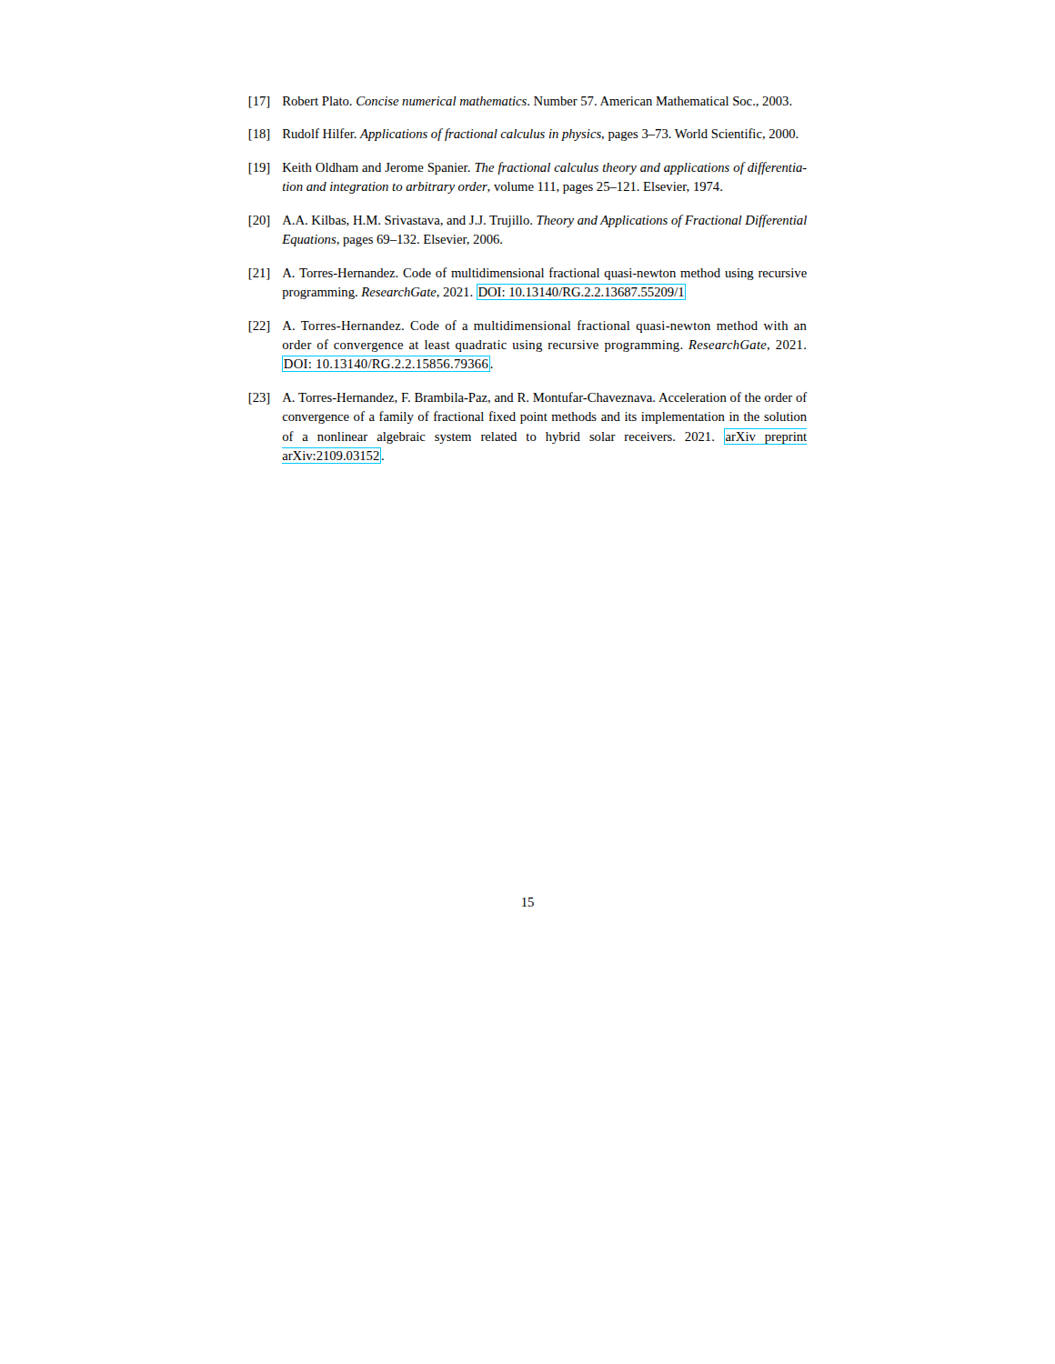[17] Robert Plato. Concise numerical mathematics. Number 57. American Mathematical Soc., 2003.
[18] Rudolf Hilfer. Applications of fractional calculus in physics, pages 3–73. World Scientific, 2000.
[19] Keith Oldham and Jerome Spanier. The fractional calculus theory and applications of differentiation and integration to arbitrary order, volume 111, pages 25–121. Elsevier, 1974.
[20] A.A. Kilbas, H.M. Srivastava, and J.J. Trujillo. Theory and Applications of Fractional Differential Equations, pages 69–132. Elsevier, 2006.
[21] A. Torres-Hernandez. Code of multidimensional fractional quasi-newton method using recursive programming. ResearchGate, 2021. DOI: 10.13140/RG.2.2.13687.55209/1
[22] A. Torres-Hernandez. Code of a multidimensional fractional quasi-newton method with an order of convergence at least quadratic using recursive programming. ResearchGate, 2021. DOI: 10.13140/RG.2.2.15856.79366.
[23] A. Torres-Hernandez, F. Brambila-Paz, and R. Montufar-Chaveznava. Acceleration of the order of convergence of a family of fractional fixed point methods and its implementation in the solution of a nonlinear algebraic system related to hybrid solar receivers. 2021. arXiv preprint arXiv:2109.03152.
15